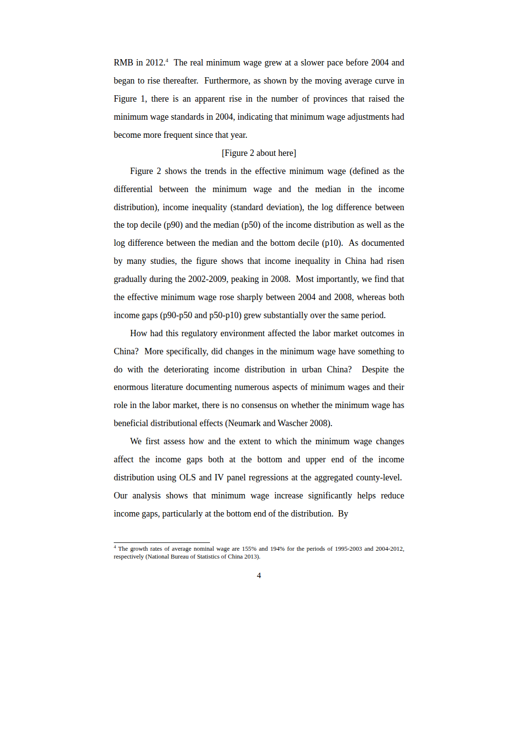RMB in 2012.4 The real minimum wage grew at a slower pace before 2004 and began to rise thereafter. Furthermore, as shown by the moving average curve in Figure 1, there is an apparent rise in the number of provinces that raised the minimum wage standards in 2004, indicating that minimum wage adjustments had become more frequent since that year.
[Figure 2 about here]
Figure 2 shows the trends in the effective minimum wage (defined as the differential between the minimum wage and the median in the income distribution), income inequality (standard deviation), the log difference between the top decile (p90) and the median (p50) of the income distribution as well as the log difference between the median and the bottom decile (p10). As documented by many studies, the figure shows that income inequality in China had risen gradually during the 2002-2009, peaking in 2008. Most importantly, we find that the effective minimum wage rose sharply between 2004 and 2008, whereas both income gaps (p90-p50 and p50-p10) grew substantially over the same period.
How had this regulatory environment affected the labor market outcomes in China? More specifically, did changes in the minimum wage have something to do with the deteriorating income distribution in urban China? Despite the enormous literature documenting numerous aspects of minimum wages and their role in the labor market, there is no consensus on whether the minimum wage has beneficial distributional effects (Neumark and Wascher 2008).
We first assess how and the extent to which the minimum wage changes affect the income gaps both at the bottom and upper end of the income distribution using OLS and IV panel regressions at the aggregated county-level. Our analysis shows that minimum wage increase significantly helps reduce income gaps, particularly at the bottom end of the distribution. By
4 The growth rates of average nominal wage are 155% and 194% for the periods of 1995-2003 and 2004-2012, respectively (National Bureau of Statistics of China 2013).
4